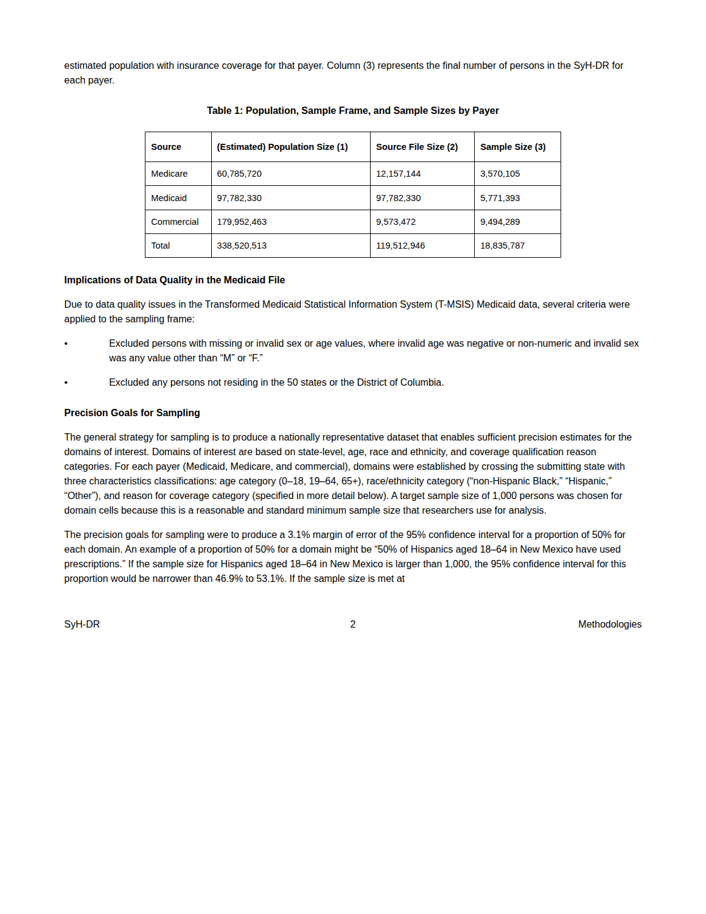estimated population with insurance coverage for that payer. Column (3) represents the final number of persons in the SyH-DR for each payer.
Table 1: Population, Sample Frame, and Sample Sizes by Payer
| Source | (Estimated) Population Size (1) | Source File Size (2) | Sample Size (3) |
| Medicare | 60,785,720 | 12,157,144 | 3,570,105 |
| Medicaid | 97,782,330 | 97,782,330 | 5,771,393 |
| Commercial | 179,952,463 | 9,573,472 | 9,494,289 |
| Total | 338,520,513 | 119,512,946 | 18,835,787 |
Implications of Data Quality in the Medicaid File
Due to data quality issues in the Transformed Medicaid Statistical Information System (T-MSIS) Medicaid data, several criteria were applied to the sampling frame:
Excluded persons with missing or invalid sex or age values, where invalid age was negative or non-numeric and invalid sex was any value other than “M” or “F.”
Excluded any persons not residing in the 50 states or the District of Columbia.
Precision Goals for Sampling
The general strategy for sampling is to produce a nationally representative dataset that enables sufficient precision estimates for the domains of interest. Domains of interest are based on state-level, age, race and ethnicity, and coverage qualification reason categories. For each payer (Medicaid, Medicare, and commercial), domains were established by crossing the submitting state with three characteristics classifications: age category (0–18, 19–64, 65+), race/ethnicity category (“non-Hispanic Black,” “Hispanic,” “Other”), and reason for coverage category (specified in more detail below). A target sample size of 1,000 persons was chosen for domain cells because this is a reasonable and standard minimum sample size that researchers use for analysis.
The precision goals for sampling were to produce a 3.1% margin of error of the 95% confidence interval for a proportion of 50% for each domain. An example of a proportion of 50% for a domain might be “50% of Hispanics aged 18–64 in New Mexico have used prescriptions.” If the sample size for Hispanics aged 18–64 in New Mexico is larger than 1,000, the 95% confidence interval for this proportion would be narrower than 46.9% to 53.1%. If the sample size is met at
SyH-DR
2
Methodologies